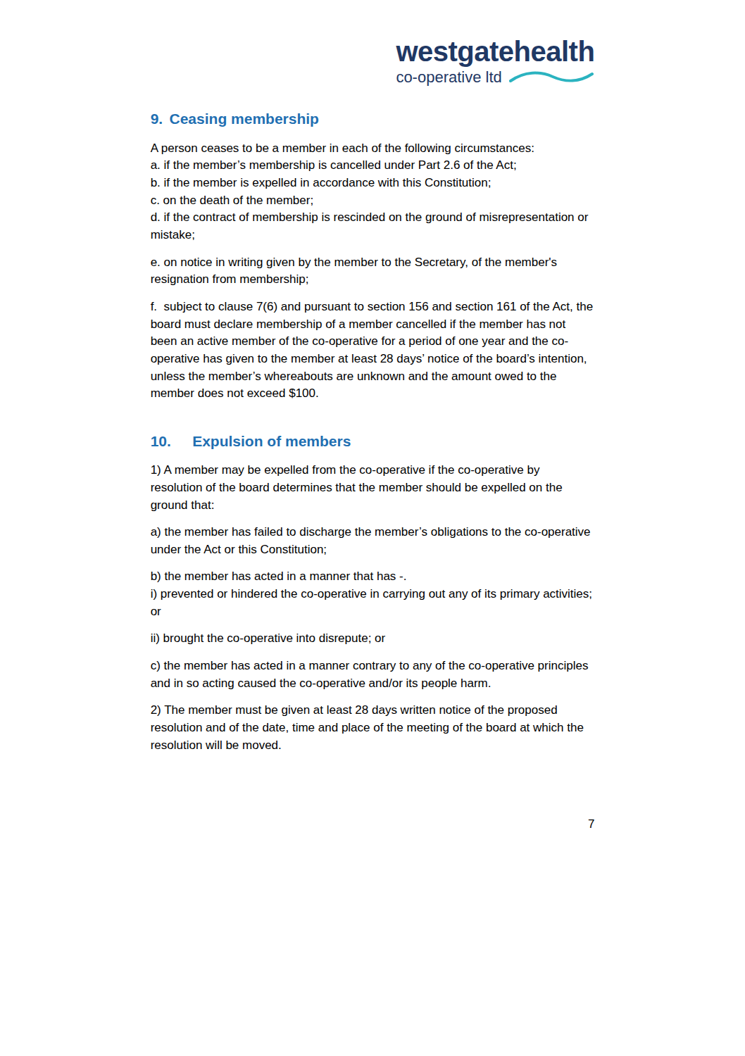west gate health
co-operative ltd
9. Ceasing membership
A person ceases to be a member in each of the following circumstances: a. if the member’s membership is cancelled under Part 2.6 of the Act; b. if the member is expelled in accordance with this Constitution; c. on the death of the member;
d. if the contract of membership is rescinded on the ground of misrepresentation or mistake;
e. on notice in writing given by the member to the Secretary, of the member's resignation from membership;
f. subject to clause 7(6) and pursuant to section 156 and section 161 of the Act, the board must declare membership of a member cancelled if the member has not been an active member of the co-operative for a period of one year and the co-operative has given to the member at least 28 days’ notice of the board’s intention, unless the member’s whereabouts are unknown and the amount owed to the member does not exceed $100.
10. Expulsion of members
1) A member may be expelled from the co-operative if the co-operative by resolution of the board determines that the member should be expelled on the ground that:
a) the member has failed to discharge the member’s obligations to the co-operative under the Act or this Constitution;
b) the member has acted in a manner that has -.
i) prevented or hindered the co-operative in carrying out any of its primary activities; or
ii) brought the co-operative into disrepute; or
c) the member has acted in a manner contrary to any of the co-operative principles and in so acting caused the co-operative and/or its people harm.
2) The member must be given at least 28 days written notice of the proposed resolution and of the date, time and place of the meeting of the board at which the resolution will be moved.
7